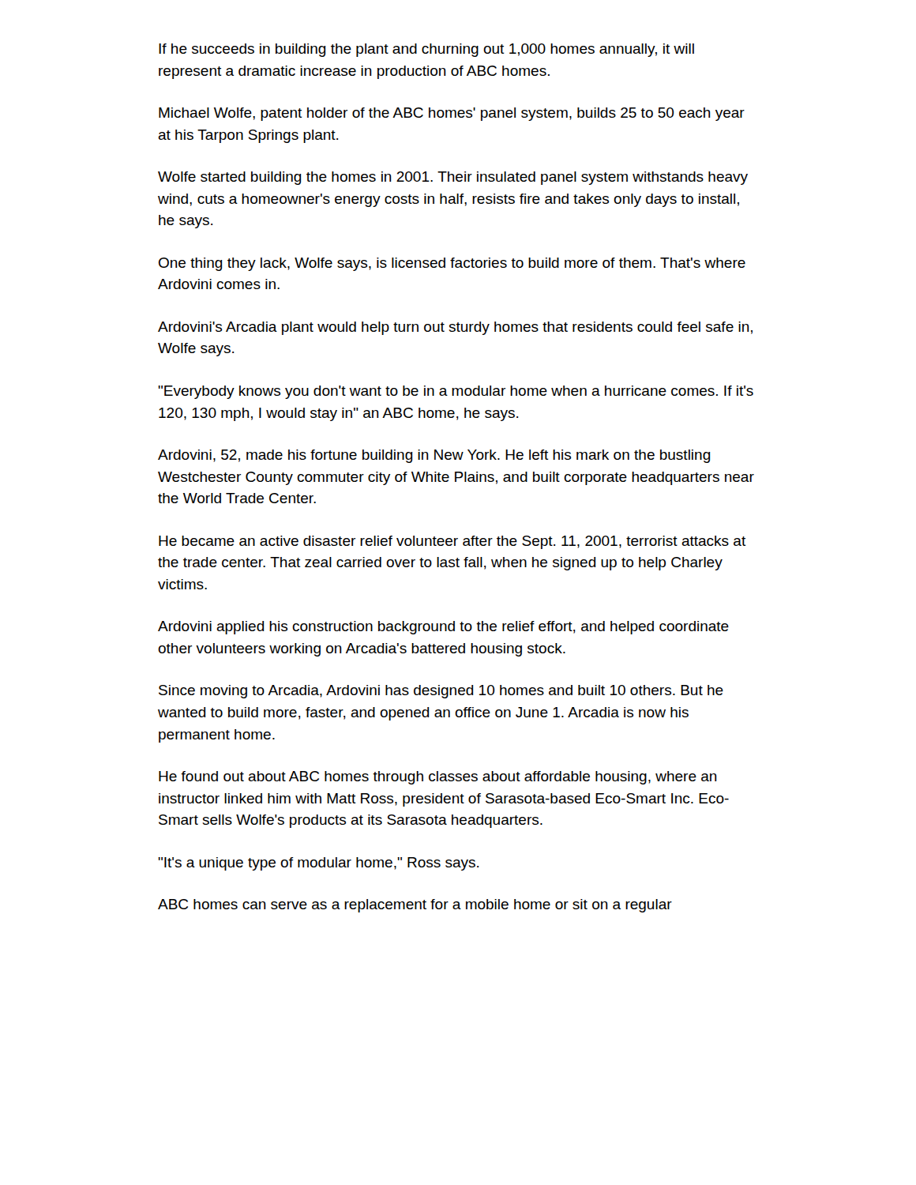If he succeeds in building the plant and churning out 1,000 homes annually, it will represent a dramatic increase in production of ABC homes.
Michael Wolfe, patent holder of the ABC homes' panel system, builds 25 to 50 each year at his Tarpon Springs plant.
Wolfe started building the homes in 2001. Their insulated panel system withstands heavy wind, cuts a homeowner's energy costs in half, resists fire and takes only days to install, he says.
One thing they lack, Wolfe says, is licensed factories to build more of them. That's where Ardovini comes in.
Ardovini's Arcadia plant would help turn out sturdy homes that residents could feel safe in, Wolfe says.
"Everybody knows you don't want to be in a modular home when a hurricane comes. If it's 120, 130 mph, I would stay in" an ABC home, he says.
Ardovini, 52, made his fortune building in New York. He left his mark on the bustling Westchester County commuter city of White Plains, and built corporate headquarters near the World Trade Center.
He became an active disaster relief volunteer after the Sept. 11, 2001, terrorist attacks at the trade center. That zeal carried over to last fall, when he signed up to help Charley victims.
Ardovini applied his construction background to the relief effort, and helped coordinate other volunteers working on Arcadia's battered housing stock.
Since moving to Arcadia, Ardovini has designed 10 homes and built 10 others. But he wanted to build more, faster, and opened an office on June 1. Arcadia is now his permanent home.
He found out about ABC homes through classes about affordable housing, where an instructor linked him with Matt Ross, president of Sarasota-based Eco-Smart Inc. Eco-Smart sells Wolfe's products at its Sarasota headquarters.
"It's a unique type of modular home," Ross says.
ABC homes can serve as a replacement for a mobile home or sit on a regular